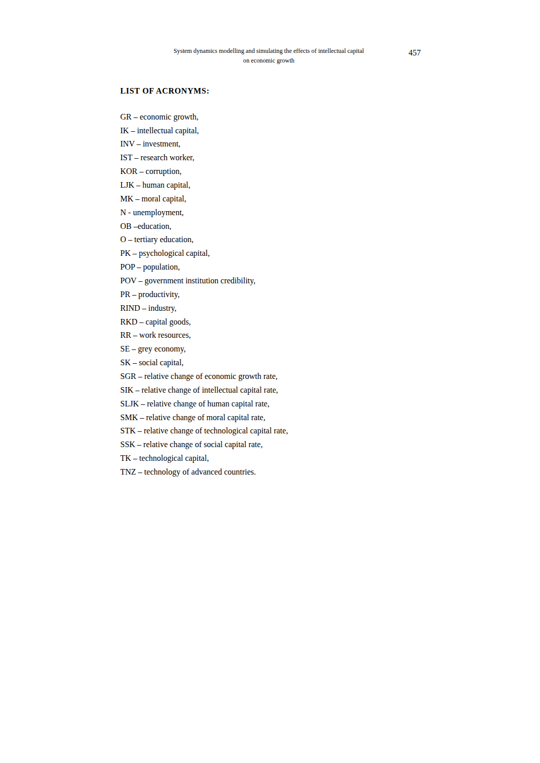System dynamics modelling and simulating the effects of intellectual capital on economic growth
457
LIST OF ACRONYMS:
GR – economic growth,
IK – intellectual capital,
INV – investment,
IST – research worker,
KOR – corruption,
LJK – human capital,
MK – moral capital,
N - unemployment,
OB –education,
O – tertiary education,
PK – psychological capital,
POP – population,
POV – government institution credibility,
PR – productivity,
RIND – industry,
RKD – capital goods,
RR – work resources,
SE – grey economy,
SK – social capital,
SGR – relative change of economic growth rate,
SIK – relative change of intellectual capital rate,
SLJK – relative change of human capital rate,
SMK – relative change of moral capital rate,
STK – relative change of technological capital rate,
SSK – relative change of social capital rate,
TK – technological capital,
TNZ – technology of advanced countries.